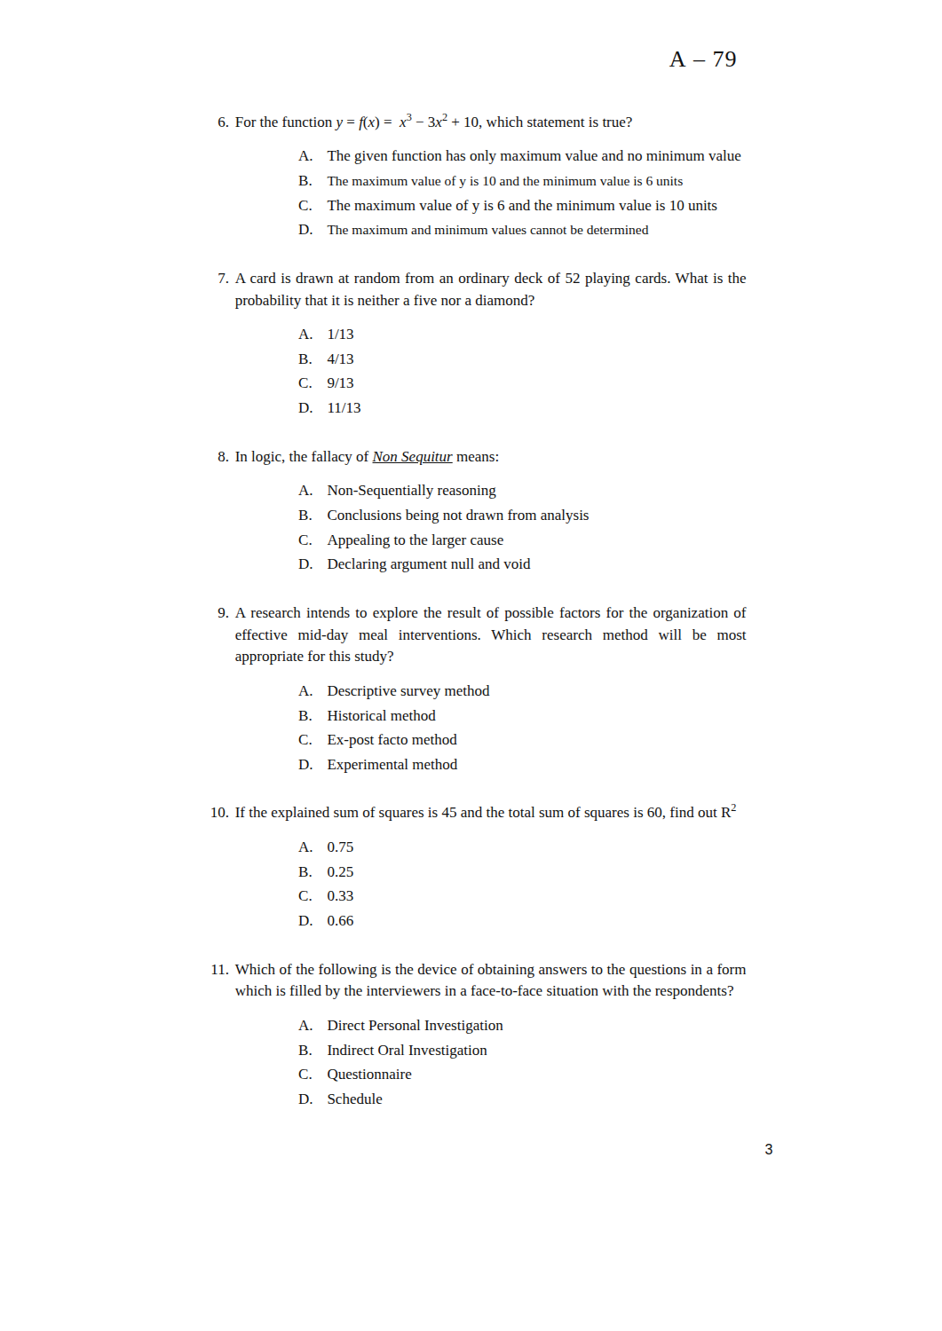A – 79
6.
For the function y = f(x) = x3 − 3x2 + 10, which statement is true?
A. The given function has only maximum value and no minimum value
B. The maximum value of y is 10 and the minimum value is 6 units
C. The maximum value of y is 6 and the minimum value is 10 units
D. The maximum and minimum values cannot be determined
7.
A card is drawn at random from an ordinary deck of 52 playing cards. What is the probability that it is neither a five nor a diamond?
A. 1/13
B. 4/13
C. 9/13
D. 11/13
8.
In logic, the fallacy of Non Sequitur means:
A. Non-Sequentially reasoning
B. Conclusions being not drawn from analysis
C. Appealing to the larger cause
D. Declaring argument null and void
9.
A research intends to explore the result of possible factors for the organization of effective mid-day meal interventions. Which research method will be most appropriate for this study?
A. Descriptive survey method
B. Historical method
C. Ex-post facto method
D. Experimental method
10.
If the explained sum of squares is 45 and the total sum of squares is 60, find out R2
A. 0.75
B. 0.25
C. 0.33
D. 0.66
11.
Which of the following is the device of obtaining answers to the questions in a form which is filled by the interviewers in a face-to-face situation with the respondents?
A. Direct Personal Investigation
B. Indirect Oral Investigation
C. Questionnaire
D. Schedule
3